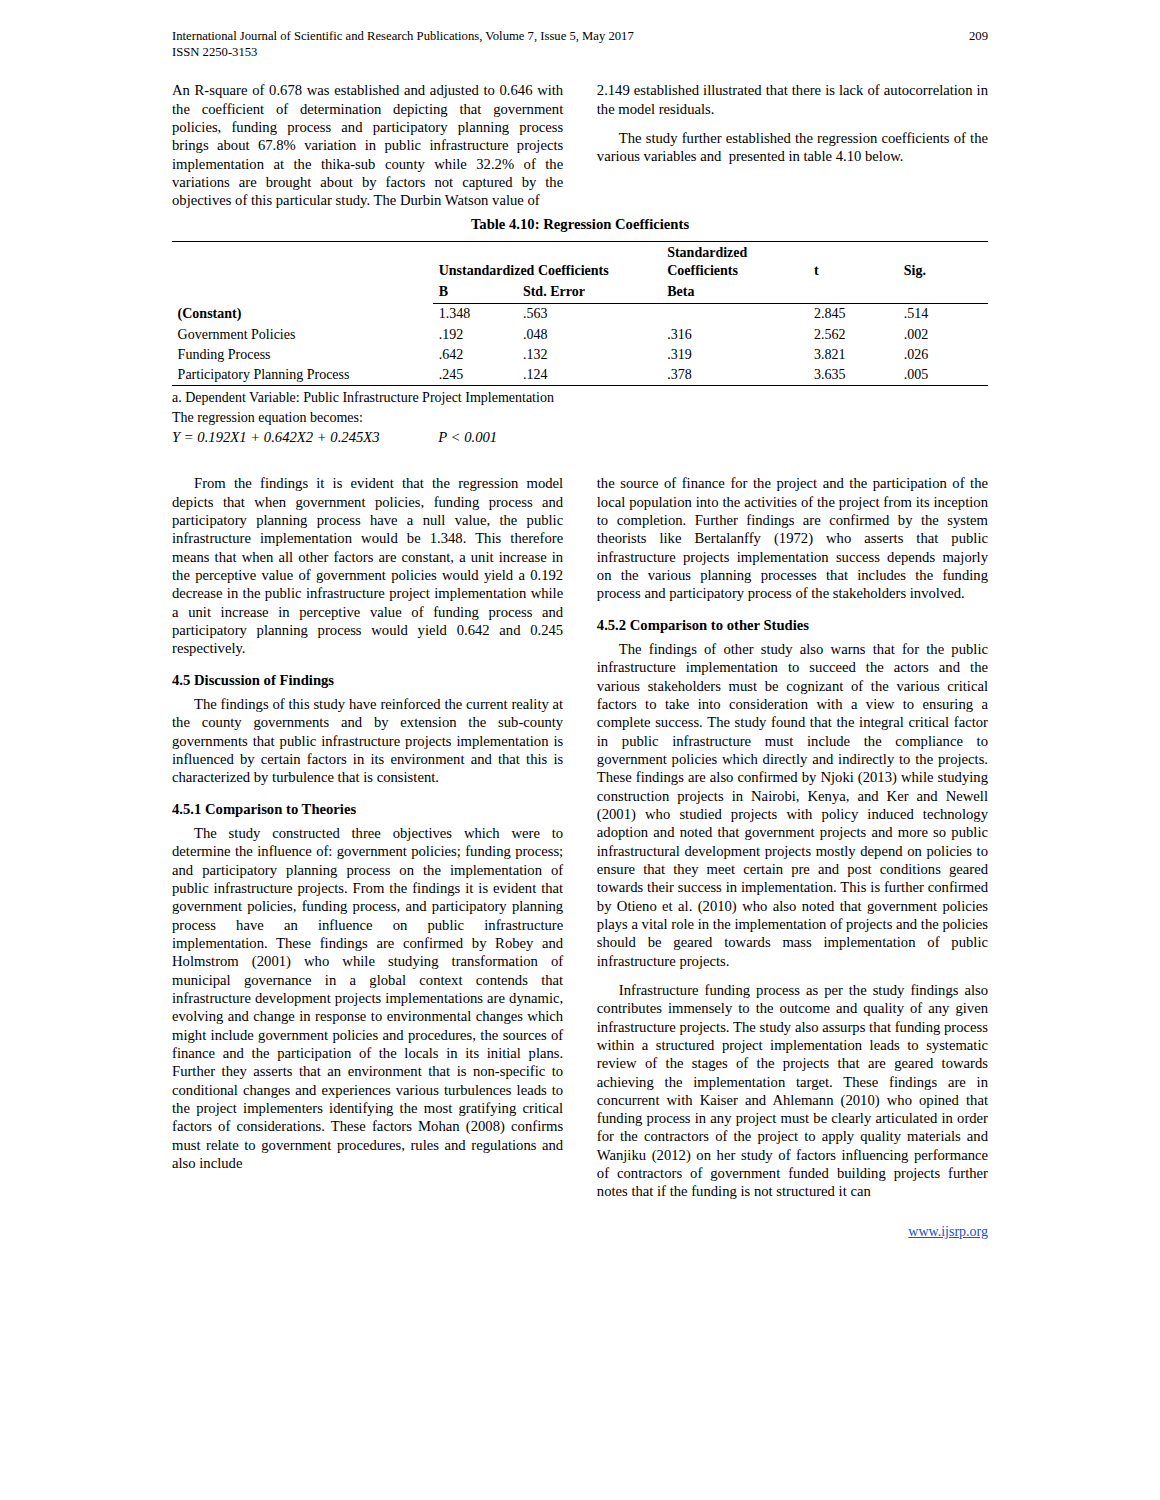International Journal of Scientific and Research Publications, Volume 7, Issue 5, May 2017
ISSN 2250-3153
209
An R-square of 0.678 was established and adjusted to 0.646 with the coefficient of determination depicting that government policies, funding process and participatory planning process brings about 67.8% variation in public infrastructure projects implementation at the thika-sub county while 32.2% of the variations are brought about by factors not captured by the objectives of this particular study. The Durbin Watson value of
2.149 established illustrated that there is lack of autocorrelation in the model residuals.
The study further established the regression coefficients of the various variables and presented in table 4.10 below.
Table 4.10: Regression Coefficients
| | Unstandardized Coefficients | Standardized Coefficients | t | Sig. |
| --- | --- | --- | --- | --- |
| B | Std. Error | Beta | | |
| (Constant) | 1.348 | .563 | | 2.845 | .514 |
| Government Policies | .192 | .048 | .316 | 2.562 | .002 |
| Funding Process | .642 | .132 | .319 | 3.821 | .026 |
| Participatory Planning Process | .245 | .124 | .378 | 3.635 | .005 |
a. Dependent Variable: Public Infrastructure Project Implementation
The regression equation becomes:
Y = 0.192X1 + 0.642X2 + 0.245X3 P < 0.001
From the findings it is evident that the regression model depicts that when government policies, funding process and participatory planning process have a null value, the public infrastructure implementation would be 1.348. This therefore means that when all other factors are constant, a unit increase in the perceptive value of government policies would yield a 0.192 decrease in the public infrastructure project implementation while a unit increase in perceptive value of funding process and participatory planning process would yield 0.642 and 0.245 respectively.
4.5 Discussion of Findings
The findings of this study have reinforced the current reality at the county governments and by extension the sub-county governments that public infrastructure projects implementation is influenced by certain factors in its environment and that this is characterized by turbulence that is consistent.
4.5.1 Comparison to Theories
The study constructed three objectives which were to determine the influence of: government policies; funding process; and participatory planning process on the implementation of public infrastructure projects. From the findings it is evident that government policies, funding process, and participatory planning process have an influence on public infrastructure implementation. These findings are confirmed by Robey and Holmstrom (2001) who while studying transformation of municipal governance in a global context contends that infrastructure development projects implementations are dynamic, evolving and change in response to environmental changes which might include government policies and procedures, the sources of finance and the participation of the locals in its initial plans. Further they asserts that an environment that is non-specific to conditional changes and experiences various turbulences leads to the project implementers identifying the most gratifying critical factors of considerations. These factors Mohan (2008) confirms must relate to government procedures, rules and regulations and also include
the source of finance for the project and the participation of the local population into the activities of the project from its inception to completion. Further findings are confirmed by the system theorists like Bertalanffy (1972) who asserts that public infrastructure projects implementation success depends majorly on the various planning processes that includes the funding process and participatory process of the stakeholders involved.
4.5.2 Comparison to other Studies
The findings of other study also warns that for the public infrastructure implementation to succeed the actors and the various stakeholders must be cognizant of the various critical factors to take into consideration with a view to ensuring a complete success. The study found that the integral critical factor in public infrastructure must include the compliance to government policies which directly and indirectly to the projects. These findings are also confirmed by Njoki (2013) while studying construction projects in Nairobi, Kenya, and Ker and Newell (2001) who studied projects with policy induced technology adoption and noted that government projects and more so public infrastructural development projects mostly depend on policies to ensure that they meet certain pre and post conditions geared towards their success in implementation. This is further confirmed by Otieno et al. (2010) who also noted that government policies plays a vital role in the implementation of projects and the policies should be geared towards mass implementation of public infrastructure projects.
Infrastructure funding process as per the study findings also contributes immensely to the outcome and quality of any given infrastructure projects. The study also assurps that funding process within a structured project implementation leads to systematic review of the stages of the projects that are geared towards achieving the implementation target. These findings are in concurrent with Kaiser and Ahlemann (2010) who opined that funding process in any project must be clearly articulated in order for the contractors of the project to apply quality materials and Wanjiku (2012) on her study of factors influencing performance of contractors of government funded building projects further notes that if the funding is not structured it can
www.ijsrp.org